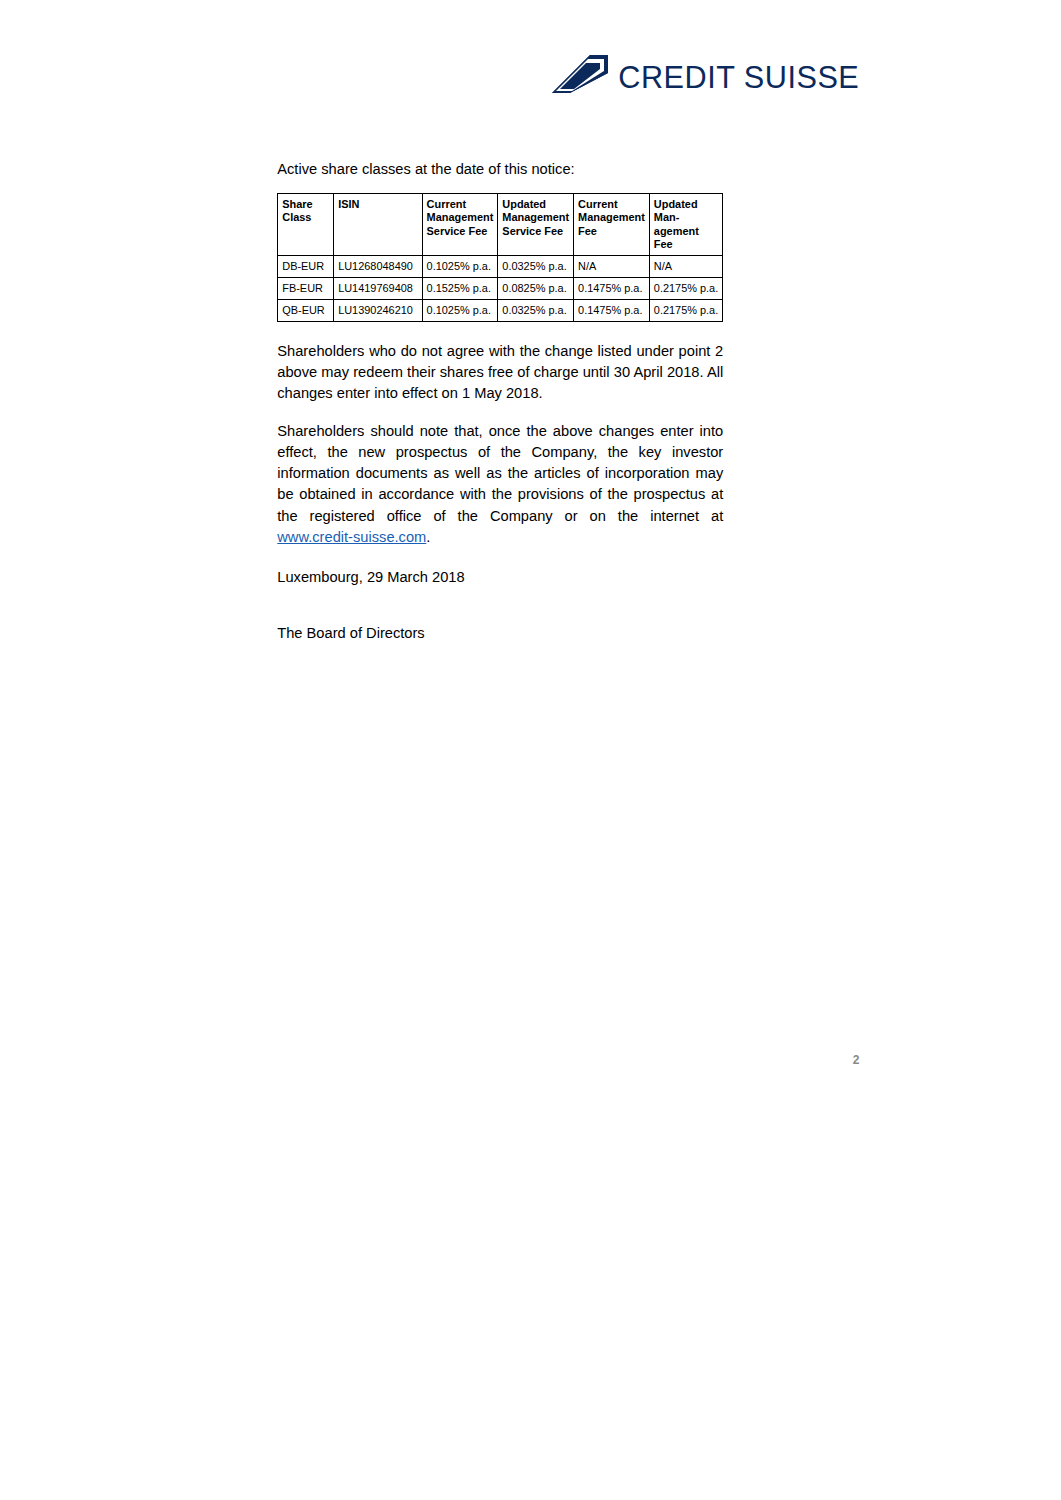CREDIT SUISSE
Active share classes at the date of this notice:
| Share Class | ISIN | Current Management Service Fee | Updated Management Service Fee | Current Management Fee | Updated Man-agement Fee |
| --- | --- | --- | --- | --- | --- |
| DB-EUR | LU1268048490 | 0.1025% p.a. | 0.0325% p.a. | N/A | N/A |
| FB-EUR | LU1419769408 | 0.1525% p.a. | 0.0825% p.a. | 0.1475% p.a. | 0.2175% p.a. |
| QB-EUR | LU1390246210 | 0.1025% p.a. | 0.0325% p.a. | 0.1475% p.a. | 0.2175% p.a. |
Shareholders who do not agree with the change listed under point 2 above may redeem their shares free of charge until 30 April 2018. All changes enter into effect on 1 May 2018.
Shareholders should note that, once the above changes enter into effect, the new prospectus of the Company, the key investor information documents as well as the articles of incorporation may be obtained in accordance with the provisions of the prospectus at the registered office of the Company or on the internet at www.credit-suisse.com.
Luxembourg, 29 March 2018
The Board of Directors
2